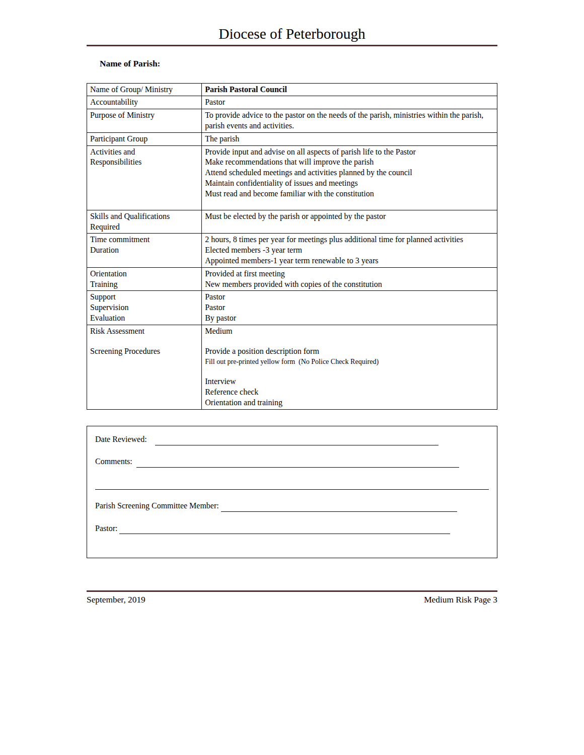Diocese of Peterborough
Name of Parish:
| Name of Group/ Ministry | Parish Pastoral Council |
| Accountability | Pastor |
| Purpose of Ministry | To provide advice to the pastor on the needs of the parish, ministries within the parish, parish events and activities. |
| Participant Group | The parish |
| Activities and Responsibilities | Provide input and advise on all aspects of parish life to the Pastor Make recommendations that will improve the parish Attend scheduled meetings and activities planned by the council Maintain confidentiality of issues and meetings Must read and become familiar with the constitution |
| Skills and Qualifications Required | Must be elected by the parish or appointed by the pastor |
| Time commitment Duration | 2 hours, 8 times per year for meetings plus additional time for planned activities Elected members -3 year term Appointed members-1 year term renewable to 3 years |
| Orientation Training | Provided at first meeting New members provided with copies of the constitution |
| Support Supervision Evaluation | Pastor Pastor By pastor |
| Risk Assessment Screening Procedures | Medium Provide a position description form Fill out pre-printed yellow form (No Police Check Required) Interview Reference check Orientation and training |
| Date Reviewed: Comments: Parish Screening Committee Member: Pastor: |
September, 2019 Medium Risk Page 3